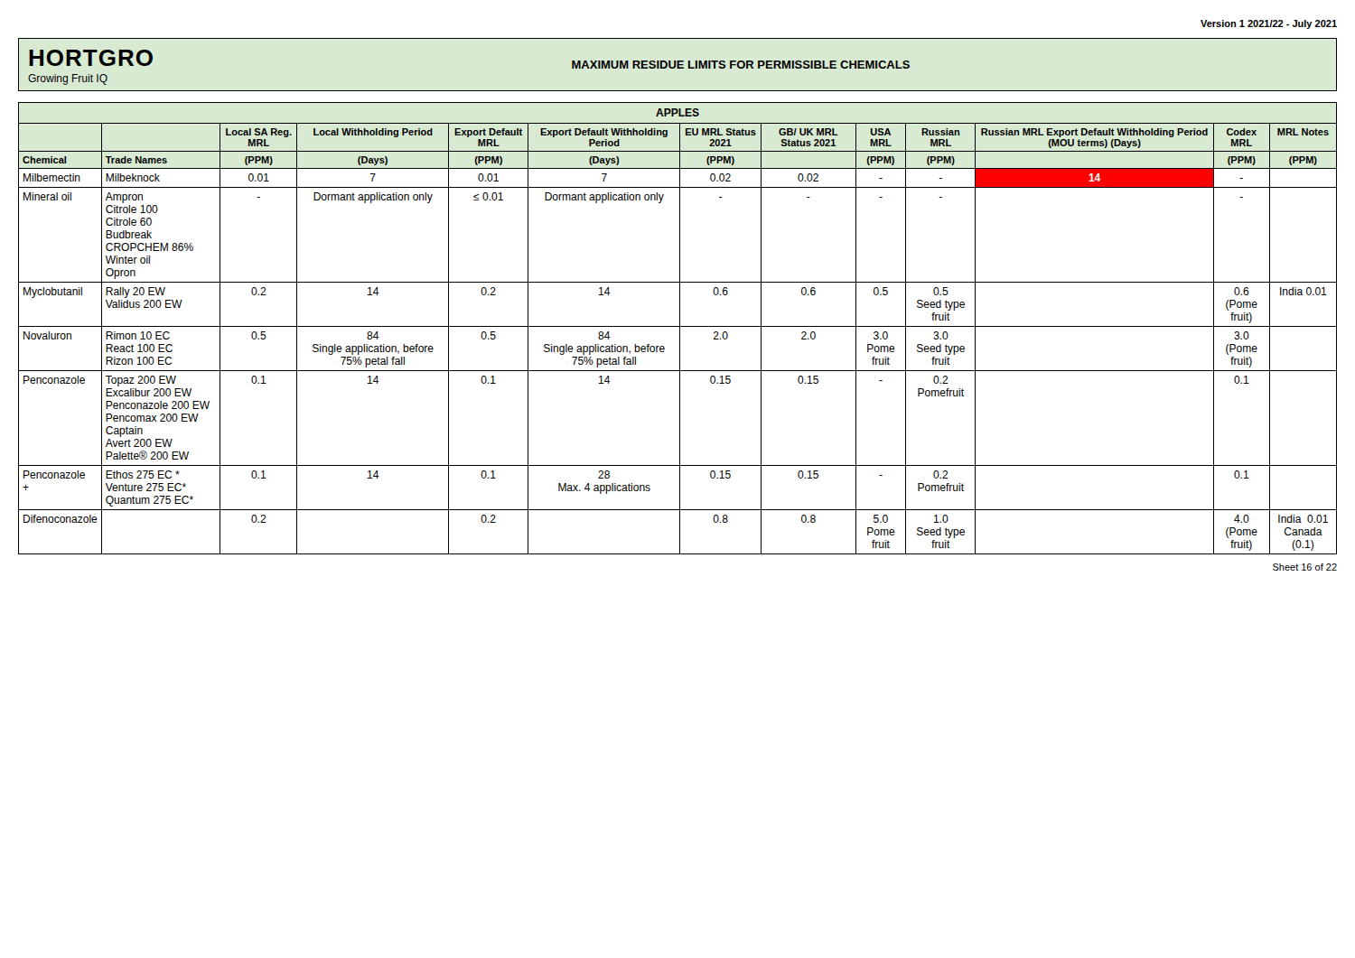Version 1 2021/22 - July 2021
HORTGRO
Growing Fruit IQ
MAXIMUM RESIDUE LIMITS FOR PERMISSIBLE CHEMICALS
APPLES
| | | Local SA Reg. MRL | Local Withholding Period | Export Default MRL | Export Default Withholding Period | EU MRL Status 2021 | GB/ UK MRL Status 2021 | USA MRL | Russian MRL | Russian MRL Export Default Withholding Period (MOU terms) (Days) | Codex MRL | MRL Notes |
| --- | --- | --- | --- | --- | --- | --- | --- | --- | --- | --- | --- | --- |
| Chemical | Trade Names | (PPM) | (Days) | (PPM) | (Days) | (PPM) | | (PPM) | (PPM) | | (PPM) | (PPM) |
| Milbemectin | Milbeknock | 0.01 | 7 | 0.01 | 7 | 0.02 | 0.02 | - | - | 14 | - | |
| Mineral oil | Ampron Citrole 100 Citrole 60 Budbreak CROPCHEM 86% Winter oil Opron | - | Dormant application only | ≤ 0.01 | Dormant application only | - | - | - | - | | - | |
| Myclobutanil | Rally 20 EW Validus 200 EW | 0.2 | 14 | 0.2 | 14 | 0.6 | 0.6 | 0.5 | 0.5 Seed type fruit | | 0.6 (Pome fruit) | India 0.01 |
| Novaluron | Rimon 10 EC React 100 EC Rizon 100 EC | 0.5 | 84 Single application, before 75% petal fall | 0.5 | 84 Single application, before 75% petal fall | 2.0 | 2.0 | 3.0 Pome fruit | 3.0 Seed type fruit | | 3.0 (Pome fruit) | |
| Penconazole | Topaz 200 EW Excalibur 200 EW Penconazole 200 EW Pencomax 200 EW Captain Avert 200 EW Palette® 200 EW | 0.1 | 14 | 0.1 | 14 | 0.15 | 0.15 | - | 0.2 Pomefruit | | 0.1 | |
| Penconazole + | Ethos 275 EC * Venture 275 EC* Quantum 275 EC* | 0.1 | 14 | 0.1 | 28 Max. 4 applications | 0.15 | 0.15 | - | 0.2 Pomefruit | | 0.1 | |
| Difenoconazole | | 0.2 | | 0.2 | | 0.8 | 0.8 | 5.0 Pome fruit | 1.0 Seed type fruit | | 4.0 (Pome fruit) | India 0.01 Canada (0.1) |
Sheet 16 of 22